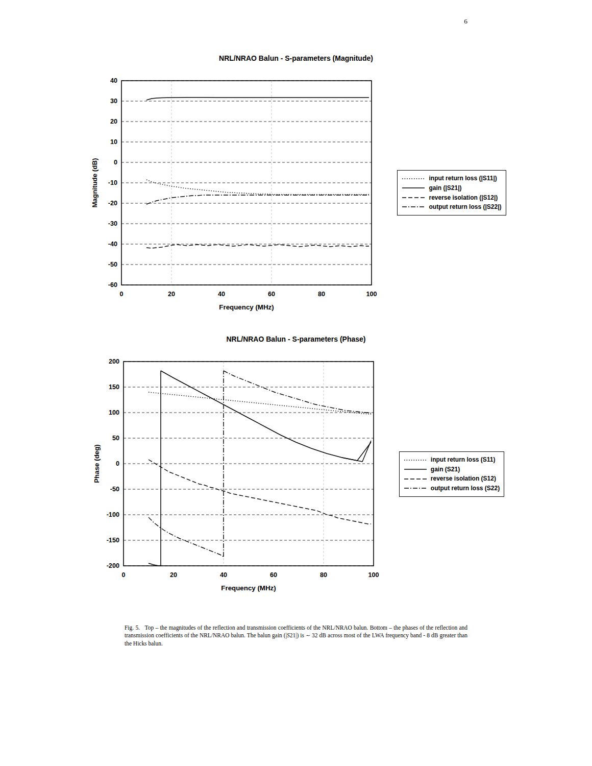6
NRL/NRAO Balun - S-parameters (Magnitude)
Magnitude (dB) 40 30 20 10 0 -10 -20 -30 -40 -50 -60 0 20 40 60 80 100 Frequency (MHz)
input return loss (|S11|)
gain (|S21|)
reverse isolation (|S12|)
output return loss (|S22|)
NRL/NRAO Balun - S-parameters (Phase)
Phase (deg) 200 150 100 50 0 -50 -100 -150 -200 0 20 40 60 80 100 Frequency (MHz)
input return loss (S11)
gain (S21)
reverse isolation (S12)
output return loss (S22)
Fig. 5. Top – the magnitudes of the reflection and transmission coefficients of the NRL/NRAO balun. Bottom – the phases of the reflection and transmission coefficients of the NRL/NRAO balun. The balun gain (|S21|) is ∼ 32 dB across most of the LWA frequency band - 8 dB greater than the Hicks balun.